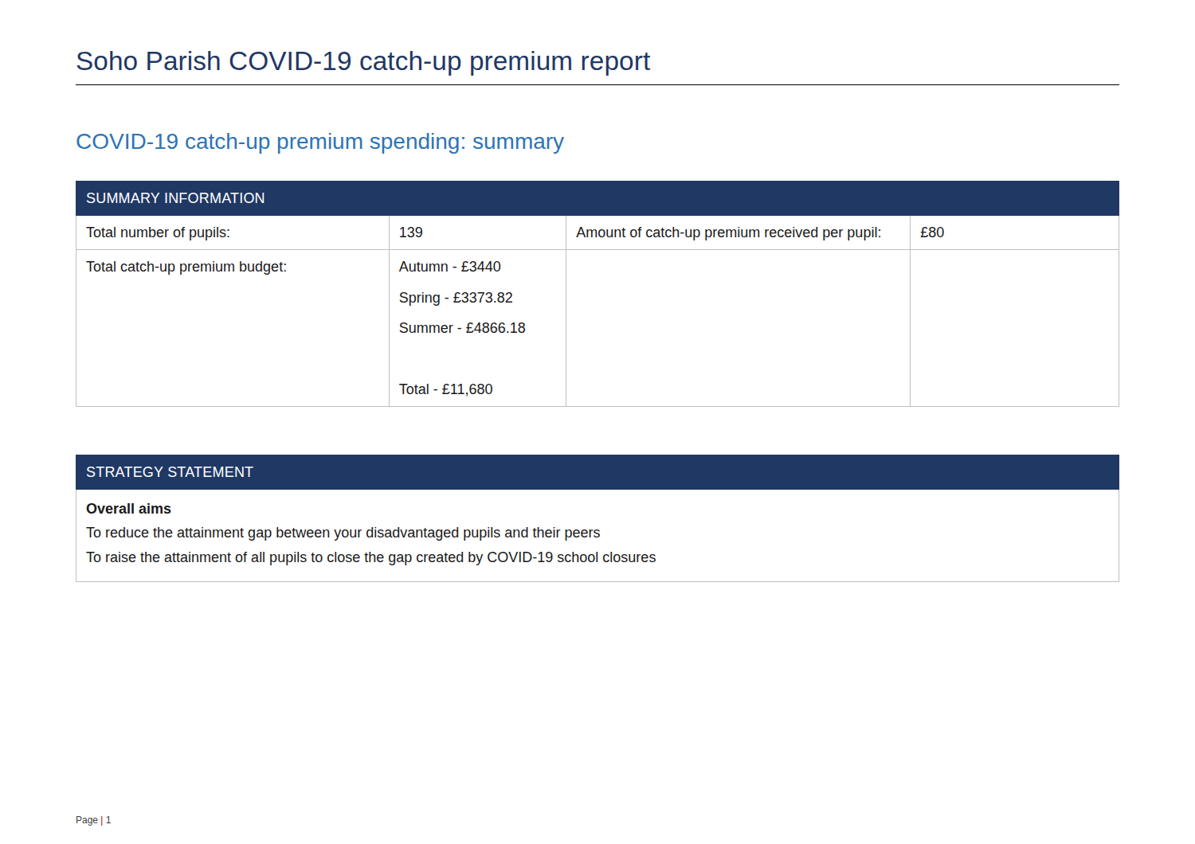Soho Parish COVID-19 catch-up premium report
COVID-19 catch-up premium spending: summary
| SUMMARY INFORMATION |
| --- |
| Total number of pupils: | 139 | Amount of catch-up premium received per pupil: | £80 |
| Total catch-up premium budget: | Autumn - £3440 Spring - £3373.82 Summer - £4866.18 Total - £11,680 | | |
| STRATEGY STATEMENT |
| --- |
| Overall aims To reduce the attainment gap between your disadvantaged pupils and their peers To raise the attainment of all pupils to close the gap created by COVID-19 school closures |
Page | 1